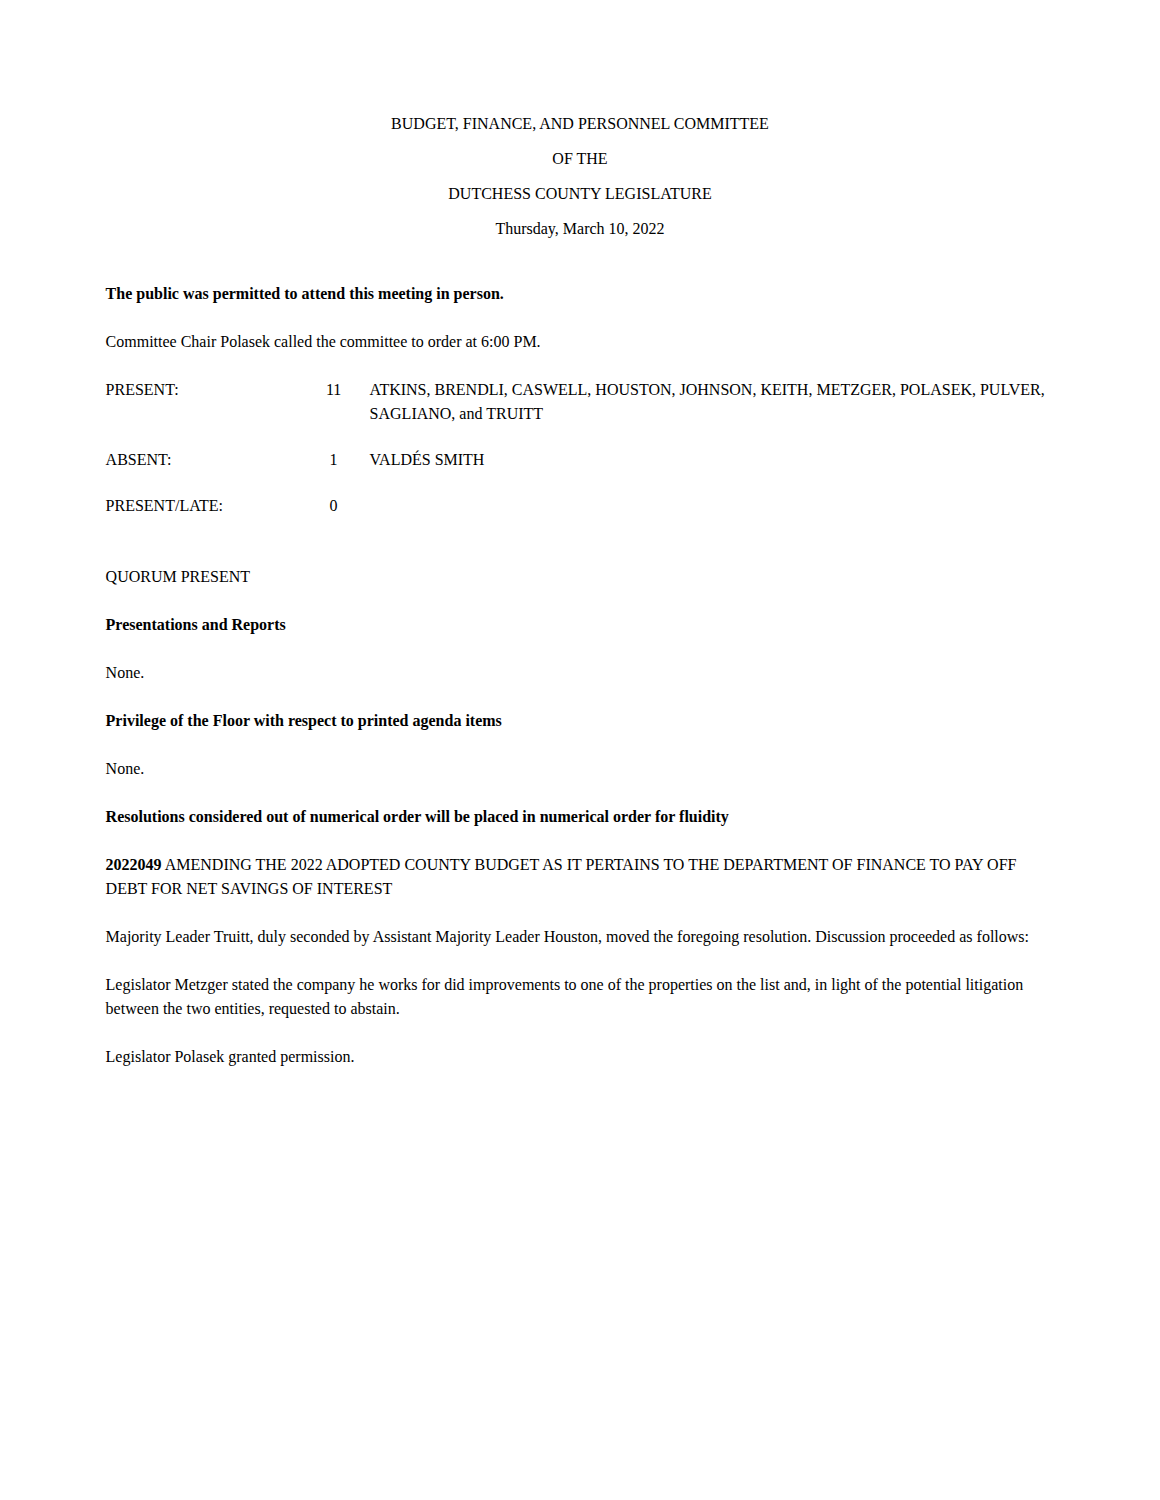BUDGET, FINANCE, AND PERSONNEL COMMITTEE
OF THE
DUTCHESS COUNTY LEGISLATURE
Thursday, March 10, 2022
The public was permitted to attend this meeting in person.
Committee Chair Polasek called the committee to order at 6:00 PM.
| PRESENT: | 11 | ATKINS, BRENDLI, CASWELL, HOUSTON, JOHNSON, KEITH, METZGER, POLASEK, PULVER, SAGLIANO, and TRUITT |
| ABSENT: | 1 | VALDÉS SMITH |
| PRESENT/LATE: | 0 | |
QUORUM PRESENT
Presentations and Reports
None.
Privilege of the Floor with respect to printed agenda items
None.
Resolutions considered out of numerical order will be placed in numerical order for fluidity
2022049 AMENDING THE 2022 ADOPTED COUNTY BUDGET AS IT PERTAINS TO THE DEPARTMENT OF FINANCE TO PAY OFF DEBT FOR NET SAVINGS OF INTEREST
Majority Leader Truitt, duly seconded by Assistant Majority Leader Houston, moved the foregoing resolution. Discussion proceeded as follows:
Legislator Metzger stated the company he works for did improvements to one of the properties on the list and, in light of the potential litigation between the two entities, requested to abstain.
Legislator Polasek granted permission.